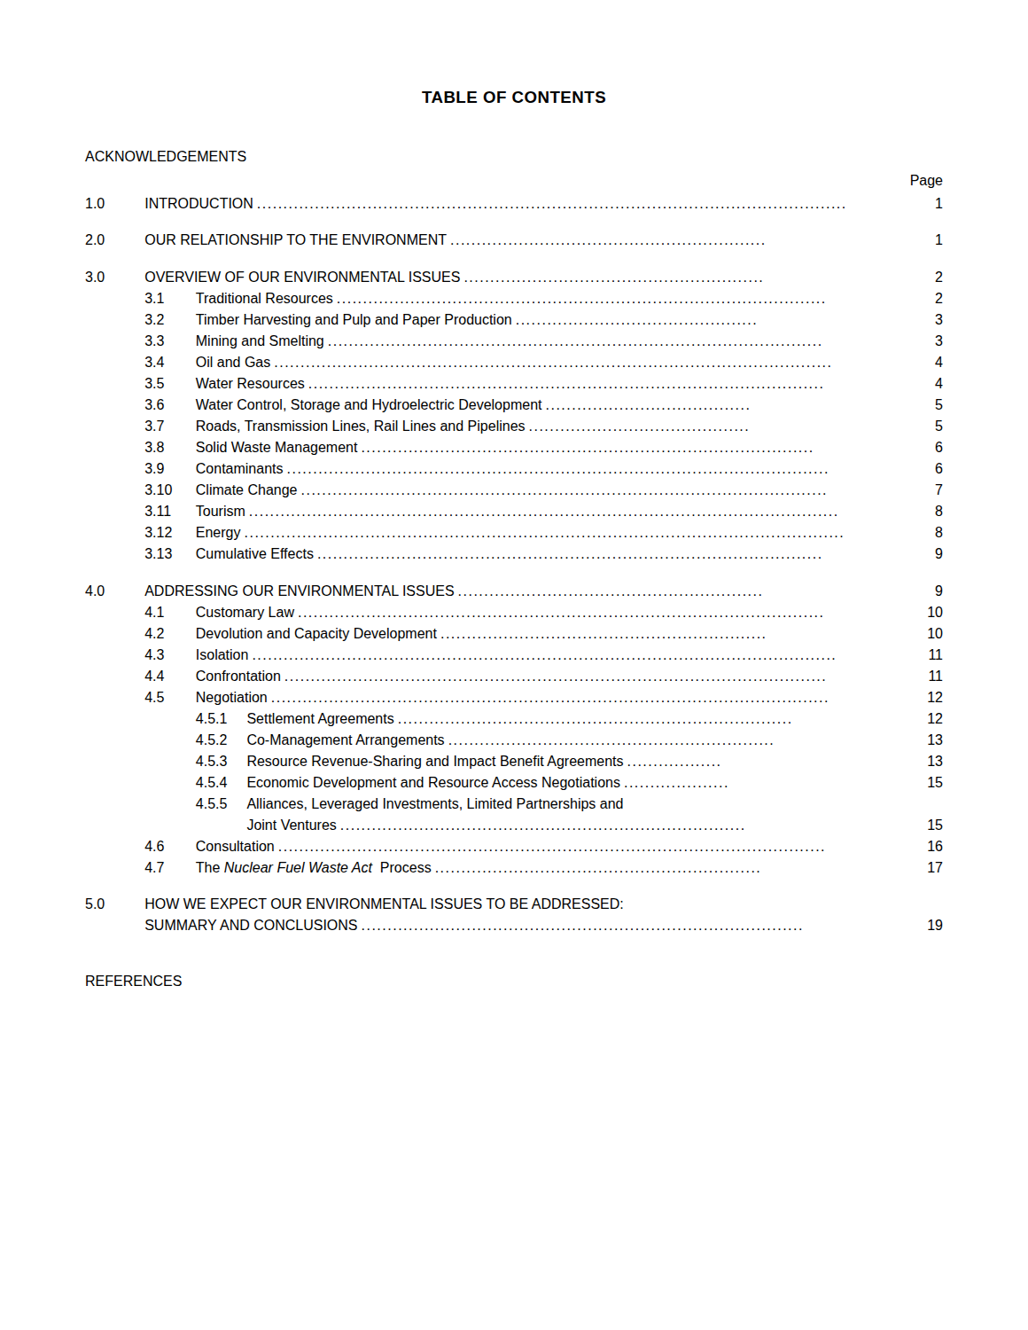TABLE OF CONTENTS
ACKNOWLEDGEMENTS
Page
1.0 INTRODUCTION ................................................................................................................ 1
2.0 OUR RELATIONSHIP TO THE ENVIRONMENT ............................................................ 1
3.0 OVERVIEW OF OUR ENVIRONMENTAL ISSUES ......................................................... 2
3.1 Traditional Resources ............................................................................................. 2
3.2 Timber Harvesting and Pulp and Paper Production .............................................. 3
3.3 Mining and Smelting .............................................................................................. 3
3.4 Oil and Gas .......................................................................................................... 4
3.5 Water Resources .................................................................................................. 4
3.6 Water Control, Storage and Hydroelectric Development ....................................... 5
3.7 Roads, Transmission Lines, Rail Lines and Pipelines .......................................... 5
3.8 Solid Waste Management ...................................................................................... 6
3.9 Contaminants ....................................................................................................... 6
3.10 Climate Change .................................................................................................... 7
3.11 Tourism ................................................................................................................ 8
3.12 Energy .................................................................................................................. 8
3.13 Cumulative Effects ................................................................................................ 9
4.0 ADDRESSING OUR ENVIRONMENTAL ISSUES .......................................................... 9
4.1 Customary Law .................................................................................................... 10
4.2 Devolution and Capacity Development .............................................................. 10
4.3 Isolation ............................................................................................................... 11
4.4 Confrontation ....................................................................................................... 11
4.5 Negotiation .......................................................................................................... 12
4.5.1 Settlement Agreements ........................................................................... 12
4.5.2 Co-Management Arrangements .............................................................. 13
4.5.3 Resource Revenue-Sharing and Impact Benefit Agreements .................. 13
4.5.4 Economic Development and Resource Access Negotiations .................... 15
4.5.5 Alliances, Leveraged Investments, Limited Partnerships and
Joint Ventures ............................................................................. 15
4.6 Consultation ........................................................................................................ 16
4.7 The Nuclear Fuel Waste Act Process .............................................................. 17
5.0 HOW WE EXPECT OUR ENVIRONMENTAL ISSUES TO BE ADDRESSED:
SUMMARY AND CONCLUSIONS .................................................................................... 19
REFERENCES